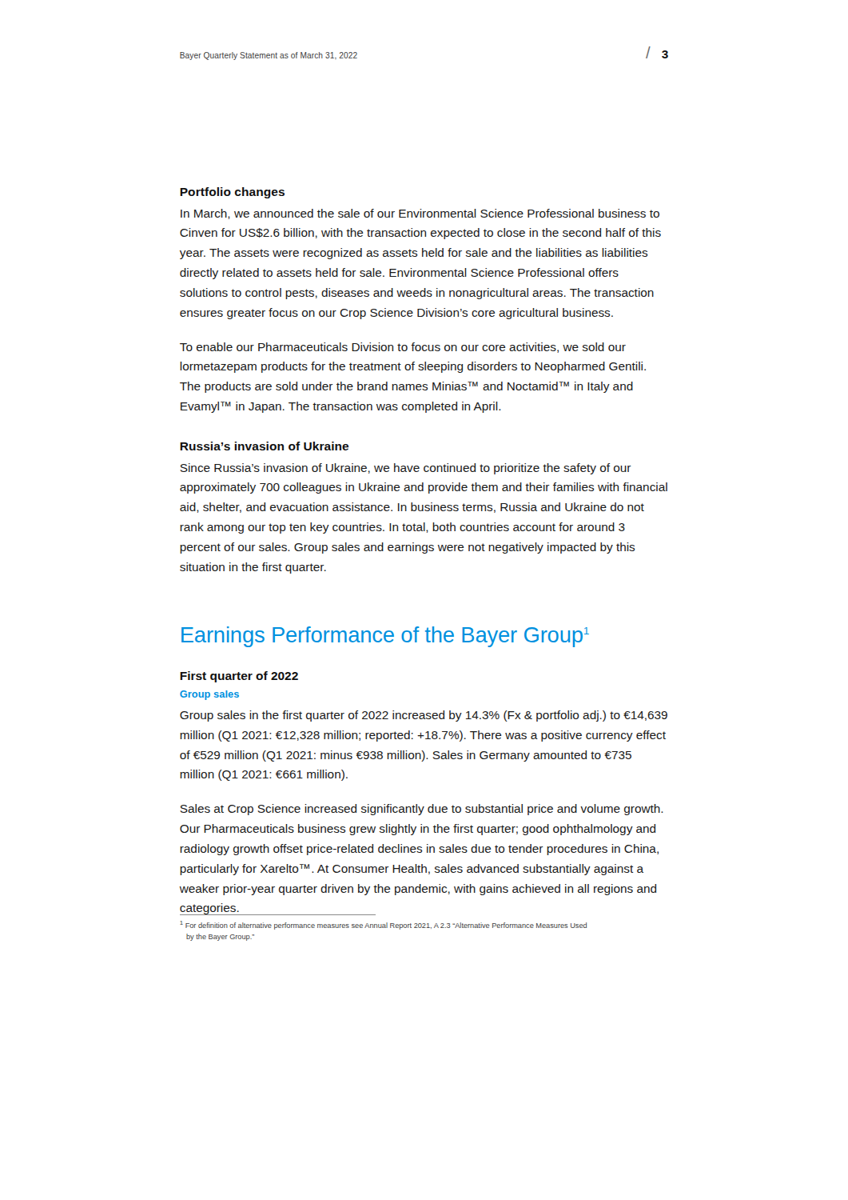Bayer Quarterly Statement as of March 31, 2022
/ 3
Portfolio changes
In March, we announced the sale of our Environmental Science Professional business to Cinven for US$2.6 billion, with the transaction expected to close in the second half of this year. The assets were recognized as assets held for sale and the liabilities as liabilities directly related to assets held for sale. Environmental Science Professional offers solutions to control pests, diseases and weeds in nonagricultural areas. The transaction ensures greater focus on our Crop Science Division’s core agricultural business.
To enable our Pharmaceuticals Division to focus on our core activities, we sold our lormetazepam products for the treatment of sleeping disorders to Neopharmed Gentili. The products are sold under the brand names Minias™ and Noctamid™ in Italy and Evamyl™ in Japan. The transaction was completed in April.
Russia’s invasion of Ukraine
Since Russia’s invasion of Ukraine, we have continued to prioritize the safety of our approximately 700 colleagues in Ukraine and provide them and their families with financial aid, shelter, and evacuation assistance. In business terms, Russia and Ukraine do not rank among our top ten key countries. In total, both countries account for around 3 percent of our sales. Group sales and earnings were not negatively impacted by this situation in the first quarter.
Earnings Performance of the Bayer Group1
First quarter of 2022
Group sales
Group sales in the first quarter of 2022 increased by 14.3% (Fx & portfolio adj.) to €14,639 million (Q1 2021: €12,328 million; reported: +18.7%). There was a positive currency effect of €529 million (Q1 2021: minus €938 million). Sales in Germany amounted to €735 million (Q1 2021: €661 million).
Sales at Crop Science increased significantly due to substantial price and volume growth. Our Pharmaceuticals business grew slightly in the first quarter; good ophthalmology and radiology growth offset price-related declines in sales due to tender procedures in China, particularly for Xarelto™. At Consumer Health, sales advanced substantially against a weaker prior-year quarter driven by the pandemic, with gains achieved in all regions and categories.
1 For definition of alternative performance measures see Annual Report 2021, A 2.3 “Alternative Performance Measures Used by the Bayer Group.”